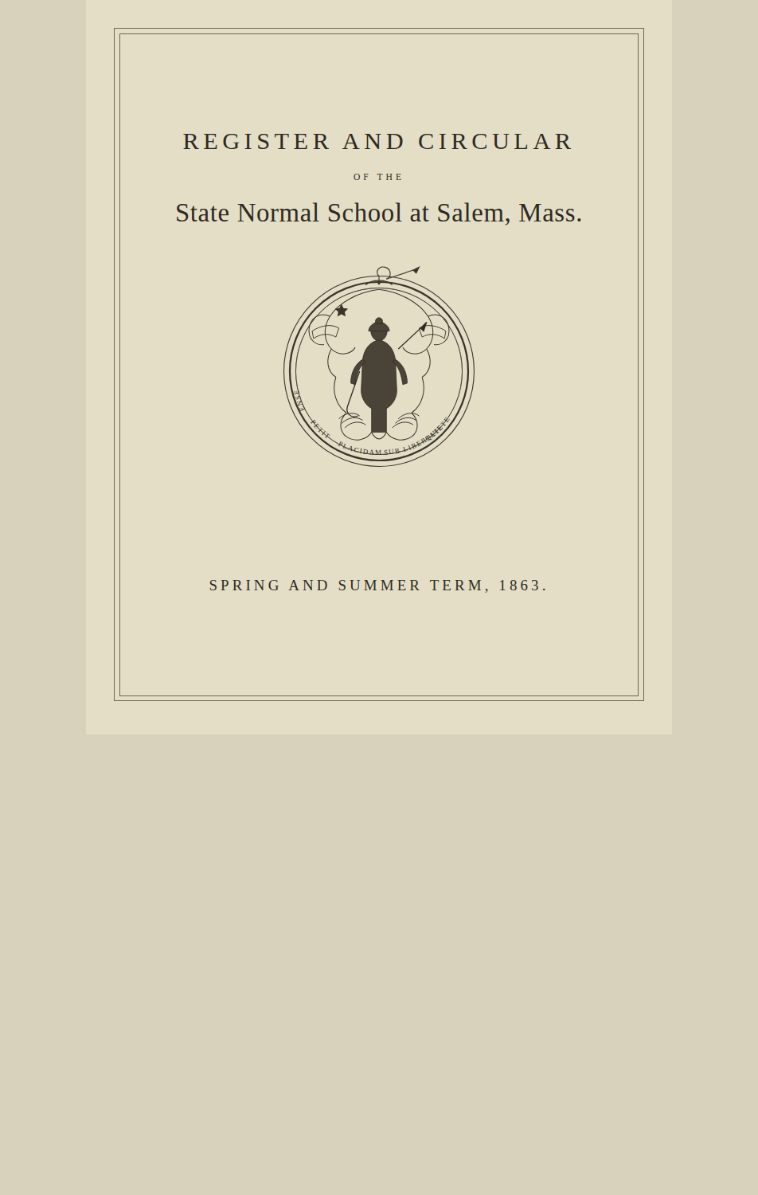Register and Circular
of the
State Normal School at Salem, Mass.
ENSE PETIT PLACIDAM SUB LIBERTATE QUIETEM
Spring and Summer Term, 1863.